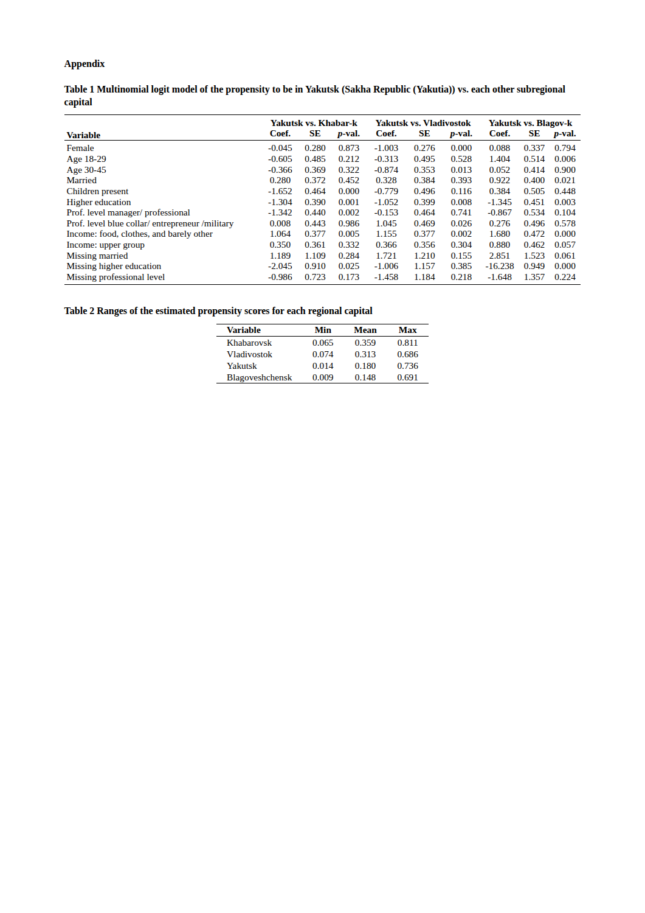Appendix
Table 1 Multinomial logit model of the propensity to be in Yakutsk (Sakha Republic (Yakutia)) vs. each other subregional capital
| Variable | Yakutsk vs. Khabar-k | Yakutsk vs. Vladivostok | Yakutsk vs. Blagov-k |
| --- | --- | --- | --- |
| Coef. | SE | p -val. | Coef. | SE | p -val. | Coef. | SE | p -val. |
| Female | -0.045 | 0.280 | 0.873 | -1.003 | 0.276 | 0.000 | 0.088 | 0.337 | 0.794 |
| Age 18-29 | -0.605 | 0.485 | 0.212 | -0.313 | 0.495 | 0.528 | 1.404 | 0.514 | 0.006 |
| Age 30-45 | -0.366 | 0.369 | 0.322 | -0.874 | 0.353 | 0.013 | 0.052 | 0.414 | 0.900 |
| Married | 0.280 | 0.372 | 0.452 | 0.328 | 0.384 | 0.393 | 0.922 | 0.400 | 0.021 |
| Children present | -1.652 | 0.464 | 0.000 | -0.779 | 0.496 | 0.116 | 0.384 | 0.505 | 0.448 |
| Higher education | -1.304 | 0.390 | 0.001 | -1.052 | 0.399 | 0.008 | -1.345 | 0.451 | 0.003 |
| Prof. level manager/ professional | -1.342 | 0.440 | 0.002 | -0.153 | 0.464 | 0.741 | -0.867 | 0.534 | 0.104 |
| Prof. level blue collar/ entrepreneur /military | 0.008 | 0.443 | 0.986 | 1.045 | 0.469 | 0.026 | 0.276 | 0.496 | 0.578 |
| Income: food, clothes, and barely other | 1.064 | 0.377 | 0.005 | 1.155 | 0.377 | 0.002 | 1.680 | 0.472 | 0.000 |
| Income: upper group | 0.350 | 0.361 | 0.332 | 0.366 | 0.356 | 0.304 | 0.880 | 0.462 | 0.057 |
| Missing married | 1.189 | 1.109 | 0.284 | 1.721 | 1.210 | 0.155 | 2.851 | 1.523 | 0.061 |
| Missing higher education | -2.045 | 0.910 | 0.025 | -1.006 | 1.157 | 0.385 | -16.238 | 0.949 | 0.000 |
| Missing professional level | -0.986 | 0.723 | 0.173 | -1.458 | 1.184 | 0.218 | -1.648 | 1.357 | 0.224 |
Table 2 Ranges of the estimated propensity scores for each regional capital
| Variable | Min | Mean | Max |
| --- | --- | --- | --- |
| Khabarovsk | 0.065 | 0.359 | 0.811 |
| Vladivostok | 0.074 | 0.313 | 0.686 |
| Yakutsk | 0.014 | 0.180 | 0.736 |
| Blagoveshchensk | 0.009 | 0.148 | 0.691 |